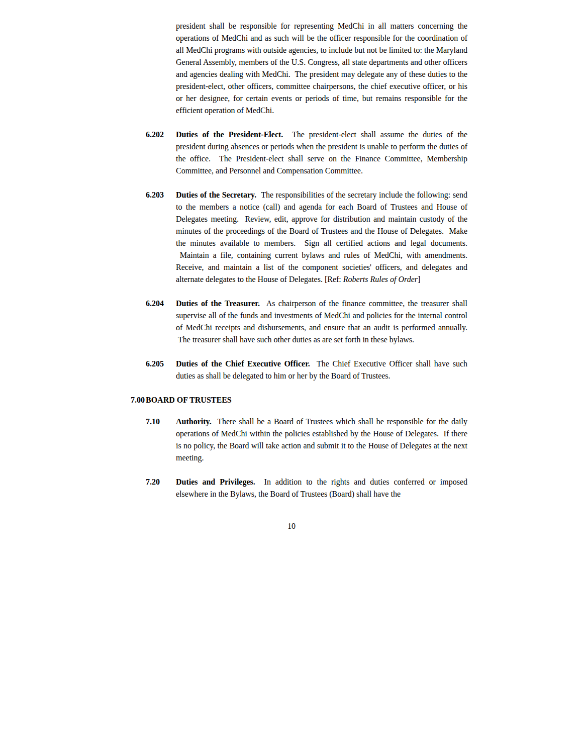president shall be responsible for representing MedChi in all matters concerning the operations of MedChi and as such will be the officer responsible for the coordination of all MedChi programs with outside agencies, to include but not be limited to: the Maryland General Assembly, members of the U.S. Congress, all state departments and other officers and agencies dealing with MedChi. The president may delegate any of these duties to the president-elect, other officers, committee chairpersons, the chief executive officer, or his or her designee, for certain events or periods of time, but remains responsible for the efficient operation of MedChi.
6.202
Duties of the President-Elect. The president-elect shall assume the duties of the president during absences or periods when the president is unable to perform the duties of the office. The President-elect shall serve on the Finance Committee, Membership Committee, and Personnel and Compensation Committee.
6.203
Duties of the Secretary. The responsibilities of the secretary include the following: send to the members a notice (call) and agenda for each Board of Trustees and House of Delegates meeting. Review, edit, approve for distribution and maintain custody of the minutes of the proceedings of the Board of Trustees and the House of Delegates. Make the minutes available to members. Sign all certified actions and legal documents. Maintain a file, containing current bylaws and rules of MedChi, with amendments. Receive, and maintain a list of the component societies' officers, and delegates and alternate delegates to the House of Delegates. [Ref: Roberts Rules of Order]
6.204
Duties of the Treasurer. As chairperson of the finance committee, the treasurer shall supervise all of the funds and investments of MedChi and policies for the internal control of MedChi receipts and disbursements, and ensure that an audit is performed annually. The treasurer shall have such other duties as are set forth in these bylaws.
6.205
Duties of the Chief Executive Officer. The Chief Executive Officer shall have such duties as shall be delegated to him or her by the Board of Trustees.
7.00
BOARD OF TRUSTEES
7.10
Authority. There shall be a Board of Trustees which shall be responsible for the daily operations of MedChi within the policies established by the House of Delegates. If there is no policy, the Board will take action and submit it to the House of Delegates at the next meeting.
7.20
Duties and Privileges. In addition to the rights and duties conferred or imposed elsewhere in the Bylaws, the Board of Trustees (Board) shall have the
10